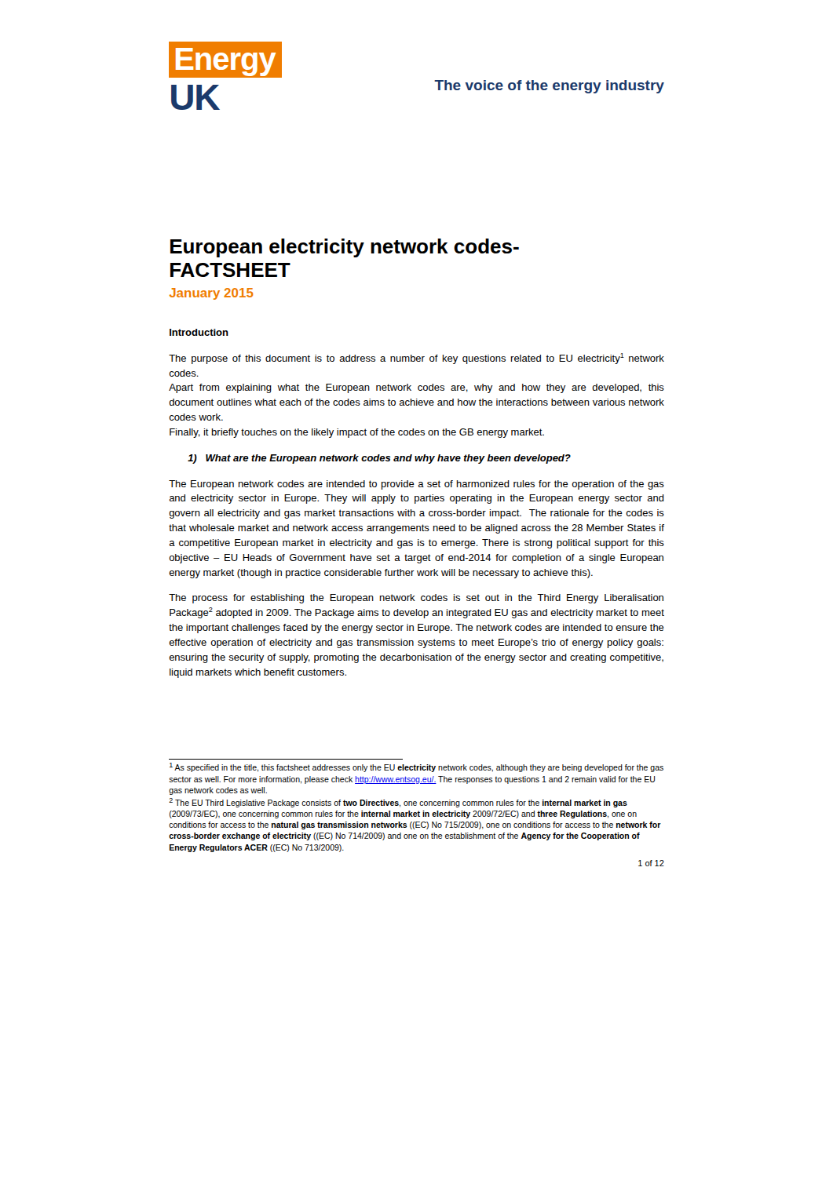Energy UK
The voice of the energy industry
European electricity network codes-
FACTSHEET
January 2015
Introduction
The purpose of this document is to address a number of key questions related to EU electricity1 network codes.
Apart from explaining what the European network codes are, why and how they are developed, this document outlines what each of the codes aims to achieve and how the interactions between various network codes work.
Finally, it briefly touches on the likely impact of the codes on the GB energy market.
1) What are the European network codes and why have they been developed?
The European network codes are intended to provide a set of harmonized rules for the operation of the gas and electricity sector in Europe. They will apply to parties operating in the European energy sector and govern all electricity and gas market transactions with a cross-border impact. The rationale for the codes is that wholesale market and network access arrangements need to be aligned across the 28 Member States if a competitive European market in electricity and gas is to emerge. There is strong political support for this objective – EU Heads of Government have set a target of end-2014 for completion of a single European energy market (though in practice considerable further work will be necessary to achieve this).
The process for establishing the European network codes is set out in the Third Energy Liberalisation Package2 adopted in 2009. The Package aims to develop an integrated EU gas and electricity market to meet the important challenges faced by the energy sector in Europe. The network codes are intended to ensure the effective operation of electricity and gas transmission systems to meet Europe’s trio of energy policy goals: ensuring the security of supply, promoting the decarbonisation of the energy sector and creating competitive, liquid markets which benefit customers.
1 As specified in the title, this factsheet addresses only the EU electricity network codes, although they are being developed for the gas sector as well. For more information, please check http://www.entsog.eu/. The responses to questions 1 and 2 remain valid for the EU gas network codes as well.
2 The EU Third Legislative Package consists of two Directives, one concerning common rules for the internal market in gas (2009/73/EC), one concerning common rules for the internal market in electricity 2009/72/EC) and three Regulations, one on conditions for access to the natural gas transmission networks ((EC) No 715/2009), one on conditions for access to the network for cross-border exchange of electricity ((EC) No 714/2009) and one on the establishment of the Agency for the Cooperation of Energy Regulators ACER ((EC) No 713/2009).
1 of 12